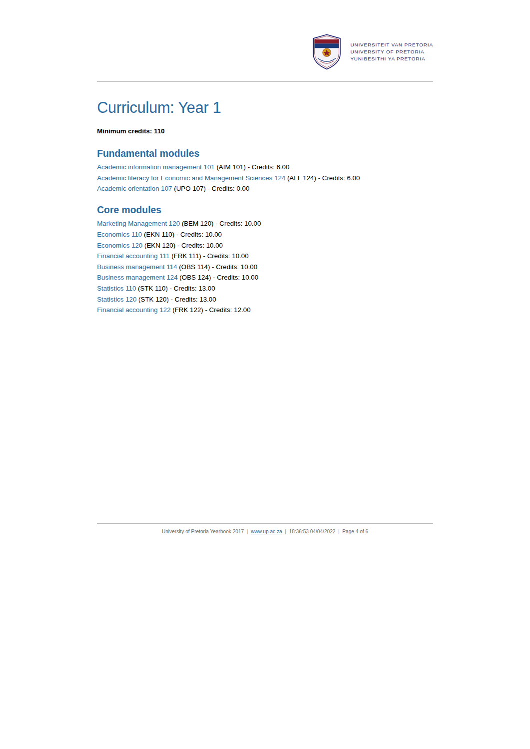Universiteit van Pretoria
University of Pretoria
Yunibesithi ya Pretoria
Curriculum: Year 1
Minimum credits: 110
Fundamental modules
Academic information management 101 (AIM 101) - Credits: 6.00
Academic literacy for Economic and Management Sciences 124 (ALL 124) - Credits: 6.00
Academic orientation 107 (UPO 107) - Credits: 0.00
Core modules
Marketing Management 120 (BEM 120) - Credits: 10.00
Economics 110 (EKN 110) - Credits: 10.00
Economics 120 (EKN 120) - Credits: 10.00
Financial accounting 111 (FRK 111) - Credits: 10.00
Business management 114 (OBS 114) - Credits: 10.00
Business management 124 (OBS 124) - Credits: 10.00
Statistics 110 (STK 110) - Credits: 13.00
Statistics 120 (STK 120) - Credits: 13.00
Financial accounting 122 (FRK 122) - Credits: 12.00
University of Pretoria Yearbook 2017 | www.up.ac.za | 18:36:53 04/04/2022 | Page 4 of 6